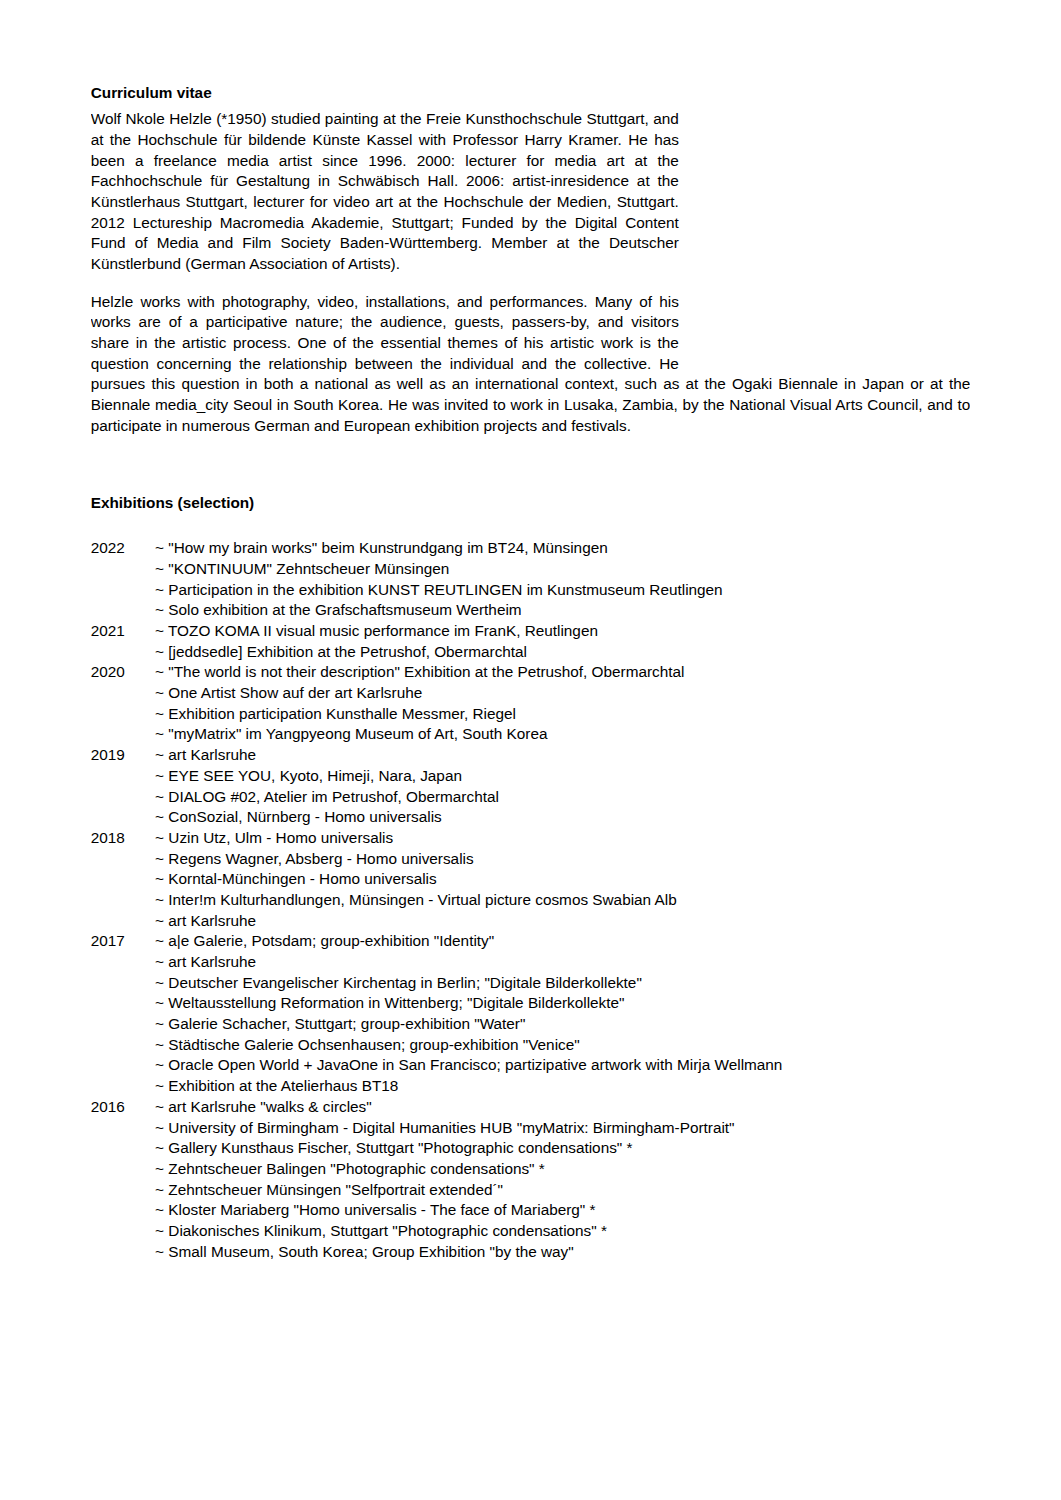Curriculum vitae
Wolf Nkole Helzle (*1950) studied painting at the Freie Kunsthochschule Stuttgart, and at the Hochschule für bildende Künste Kassel with Professor Harry Kramer. He has been a freelance media artist since 1996. 2000: lecturer for media art at the Fachhochschule für Gestaltung in Schwäbisch Hall. 2006: artist-inresidence at the Künstlerhaus Stuttgart, lecturer for video art at the Hochschule der Medien, Stuttgart. 2012 Lectureship Macromedia Akademie, Stuttgart; Funded by the Digital Content Fund of Media and Film Society Baden-Württemberg. Member at the Deutscher Künstlerbund (German Association of Artists).
Helzle works with photography, video, installations, and performances. Many of his works are of a participative nature; the audience, guests, passers-by, and visitors share in the artistic process. One of the essential themes of his artistic work is the question concerning the relationship between the individual and the collective. He pursues this question in both a national as well as an international context, such as at the Ogaki Biennale in Japan or at the Biennale media_city Seoul in South Korea. He was invited to work in Lusaka, Zambia, by the National Visual Arts Council, and to participate in numerous German and European exhibition projects and festivals.
Exhibitions (selection)
| 2022 | "How my brain works" beim Kunstrundgang im BT24, Münsingen "KONTINUUM" Zehntscheuer Münsingen Participation in the exhibition KUNST REUTLINGEN im Kunstmuseum Reutlingen Solo exhibition at the Grafschaftsmuseum Wertheim |
| 2021 | TOZO KOMA II visual music performance im FranK, Reutlingen [jeddsedle] Exhibition at the Petrushof, Obermarchtal |
| 2020 | "The world is not their description" Exhibition at the Petrushof, Obermarchtal One Artist Show auf der art Karlsruhe Exhibition participation Kunsthalle Messmer, Riegel "myMatrix" im Yangpyeong Museum of Art, South Korea |
| 2019 | art Karlsruhe EYE SEE YOU, Kyoto, Himeji, Nara, Japan DIALOG #02, Atelier im Petrushof, Obermarchtal ConSozial, Nürnberg - Homo universalis |
| 2018 | Uzin Utz, Ulm - Homo universalis Regens Wagner, Absberg - Homo universalis Korntal-Münchingen - Homo universalis Inter!m Kulturhandlungen, Münsingen - Virtual picture cosmos Swabian Alb art Karlsruhe |
| 2017 | a/e Galerie, Potsdam; group-exhibition "Identity" art Karlsruhe Deutscher Evangelischer Kirchentag in Berlin; "Digitale Bilderkollekte" Weltausstellung Reformation in Wittenberg; "Digitale Bilderkollekte" Galerie Schacher, Stuttgart; group-exhibition "Water" Städtische Galerie Ochsenhausen; group-exhibition "Venice" Oracle Open World + JavaOne in San Francisco; partizipative artwork with Mirja Wellmann Exhibition at the Atelierhaus BT18 |
| 2016 | art Karlsruhe "walks & circles" University of Birmingham - Digital Humanities HUB "myMatrix: Birmingham-Portrait" Gallery Kunsthaus Fischer, Stuttgart "Photographic condensations" * Zehntscheuer Balingen "Photographic condensations" * Zehntscheuer Münsingen "Selfportrait extended´" Kloster Mariaberg "Homo universalis - The face of Mariaberg" * Diakonisches Klinikum, Stuttgart "Photographic condensations" * Small Museum, South Korea; Group Exhibition "by the way" |